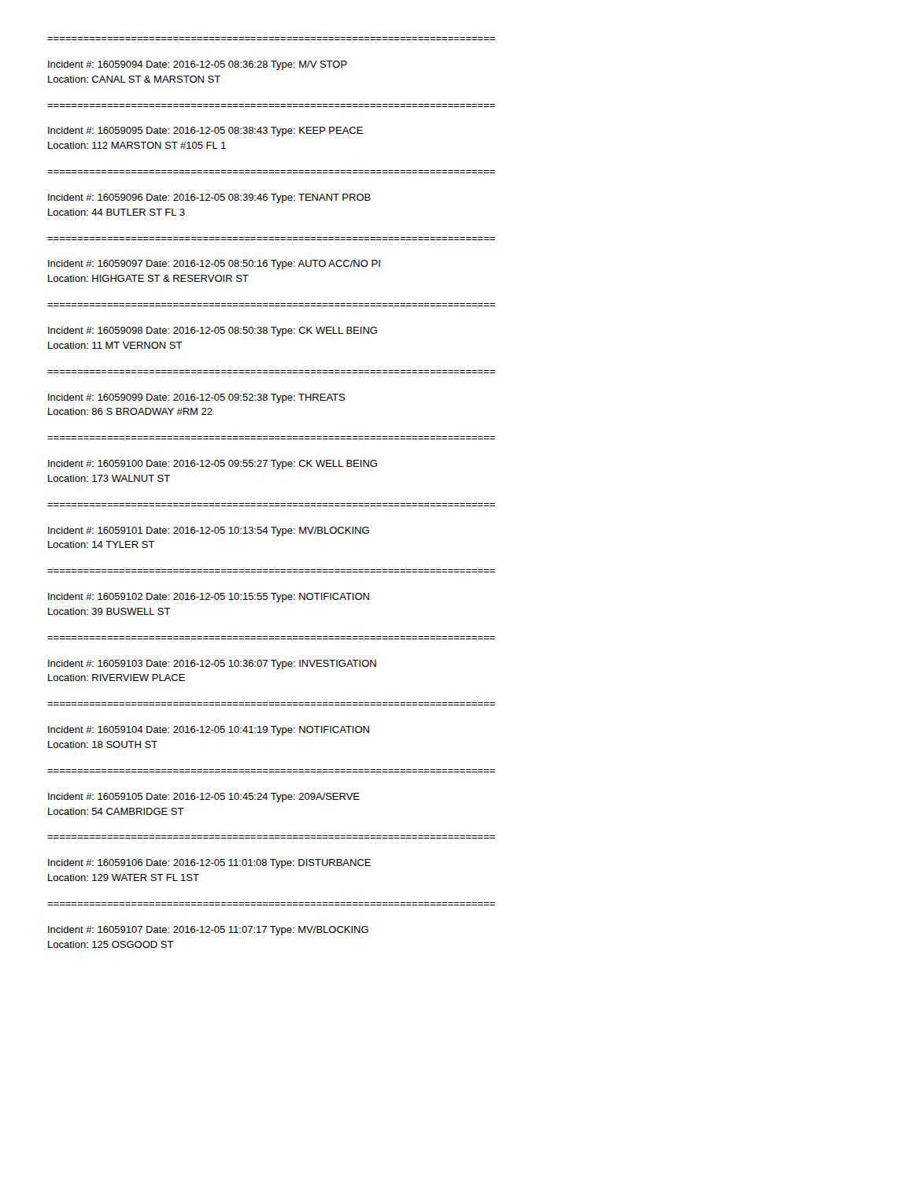===========================================================================
Incident #: 16059094 Date: 2016-12-05 08:36:28 Type: M/V STOP
Location: CANAL ST & MARSTON ST
===========================================================================
Incident #: 16059095 Date: 2016-12-05 08:38:43 Type: KEEP PEACE
Location: 112 MARSTON ST #105 FL 1
===========================================================================
Incident #: 16059096 Date: 2016-12-05 08:39:46 Type: TENANT PROB
Location: 44 BUTLER ST FL 3
===========================================================================
Incident #: 16059097 Date: 2016-12-05 08:50:16 Type: AUTO ACC/NO PI
Location: HIGHGATE ST & RESERVOIR ST
===========================================================================
Incident #: 16059098 Date: 2016-12-05 08:50:38 Type: CK WELL BEING
Location: 11 MT VERNON ST
===========================================================================
Incident #: 16059099 Date: 2016-12-05 09:52:38 Type: THREATS
Location: 86 S BROADWAY #RM 22
===========================================================================
Incident #: 16059100 Date: 2016-12-05 09:55:27 Type: CK WELL BEING
Location: 173 WALNUT ST
===========================================================================
Incident #: 16059101 Date: 2016-12-05 10:13:54 Type: MV/BLOCKING
Location: 14 TYLER ST
===========================================================================
Incident #: 16059102 Date: 2016-12-05 10:15:55 Type: NOTIFICATION
Location: 39 BUSWELL ST
===========================================================================
Incident #: 16059103 Date: 2016-12-05 10:36:07 Type: INVESTIGATION
Location: RIVERVIEW PLACE
===========================================================================
Incident #: 16059104 Date: 2016-12-05 10:41:19 Type: NOTIFICATION
Location: 18 SOUTH ST
===========================================================================
Incident #: 16059105 Date: 2016-12-05 10:45:24 Type: 209A/SERVE
Location: 54 CAMBRIDGE ST
===========================================================================
Incident #: 16059106 Date: 2016-12-05 11:01:08 Type: DISTURBANCE
Location: 129 WATER ST FL 1ST
===========================================================================
Incident #: 16059107 Date: 2016-12-05 11:07:17 Type: MV/BLOCKING
Location: 125 OSGOOD ST